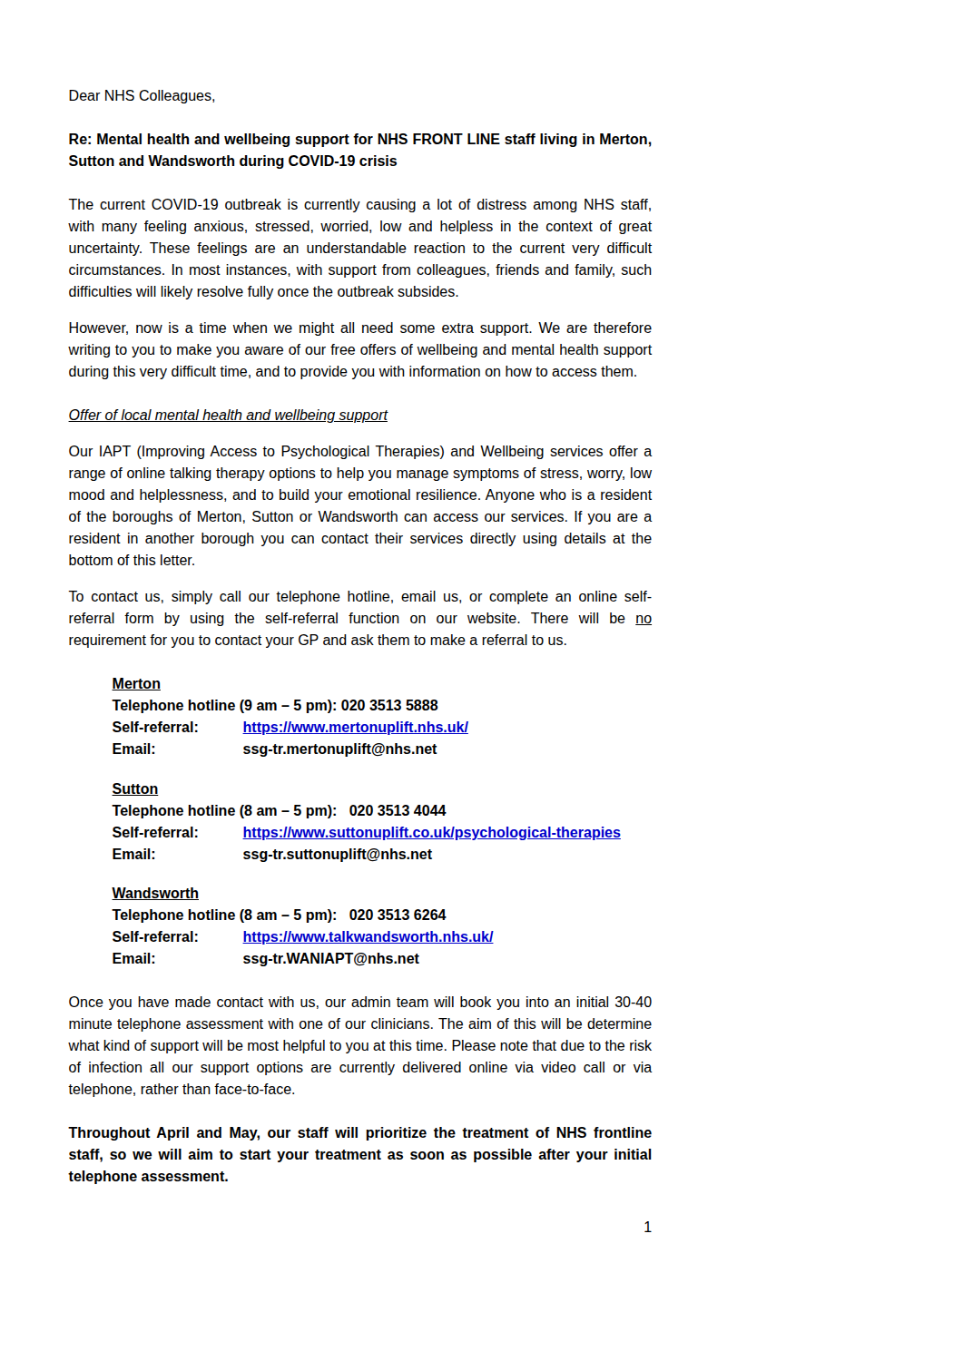Dear NHS Colleagues,
Re: Mental health and wellbeing support for NHS FRONT LINE staff living in Merton, Sutton and Wandsworth during COVID-19 crisis
The current COVID-19 outbreak is currently causing a lot of distress among NHS staff, with many feeling anxious, stressed, worried, low and helpless in the context of great uncertainty. These feelings are an understandable reaction to the current very difficult circumstances. In most instances, with support from colleagues, friends and family, such difficulties will likely resolve fully once the outbreak subsides.
However, now is a time when we might all need some extra support. We are therefore writing to you to make you aware of our free offers of wellbeing and mental health support during this very difficult time, and to provide you with information on how to access them.
Offer of local mental health and wellbeing support
Our IAPT (Improving Access to Psychological Therapies) and Wellbeing services offer a range of online talking therapy options to help you manage symptoms of stress, worry, low mood and helplessness, and to build your emotional resilience. Anyone who is a resident of the boroughs of Merton, Sutton or Wandsworth can access our services. If you are a resident in another borough you can contact their services directly using details at the bottom of this letter.
To contact us, simply call our telephone hotline, email us, or complete an online self-referral form by using the self-referral function on our website. There will be no requirement for you to contact your GP and ask them to make a referral to us.
Merton Telephone hotline (9 am – 5 pm): 020 3513 5888 Self-referral: https://www.mertonuplift.nhs.uk/ Email: ssg-tr.mertonuplift@nhs.net
Sutton Telephone hotline (8 am – 5 pm): 020 3513 4044 Self-referral: https://www.suttonuplift.co.uk/psychological-therapies Email: ssg-tr.suttonuplift@nhs.net
Wandsworth Telephone hotline (8 am – 5 pm): 020 3513 6264 Self-referral: https://www.talkwandsworth.nhs.uk/ Email: ssg-tr.WANIAPT@nhs.net
Once you have made contact with us, our admin team will book you into an initial 30-40 minute telephone assessment with one of our clinicians. The aim of this will be determine what kind of support will be most helpful to you at this time. Please note that due to the risk of infection all our support options are currently delivered online via video call or via telephone, rather than face-to-face.
Throughout April and May, our staff will prioritize the treatment of NHS frontline staff, so we will aim to start your treatment as soon as possible after your initial telephone assessment.
1